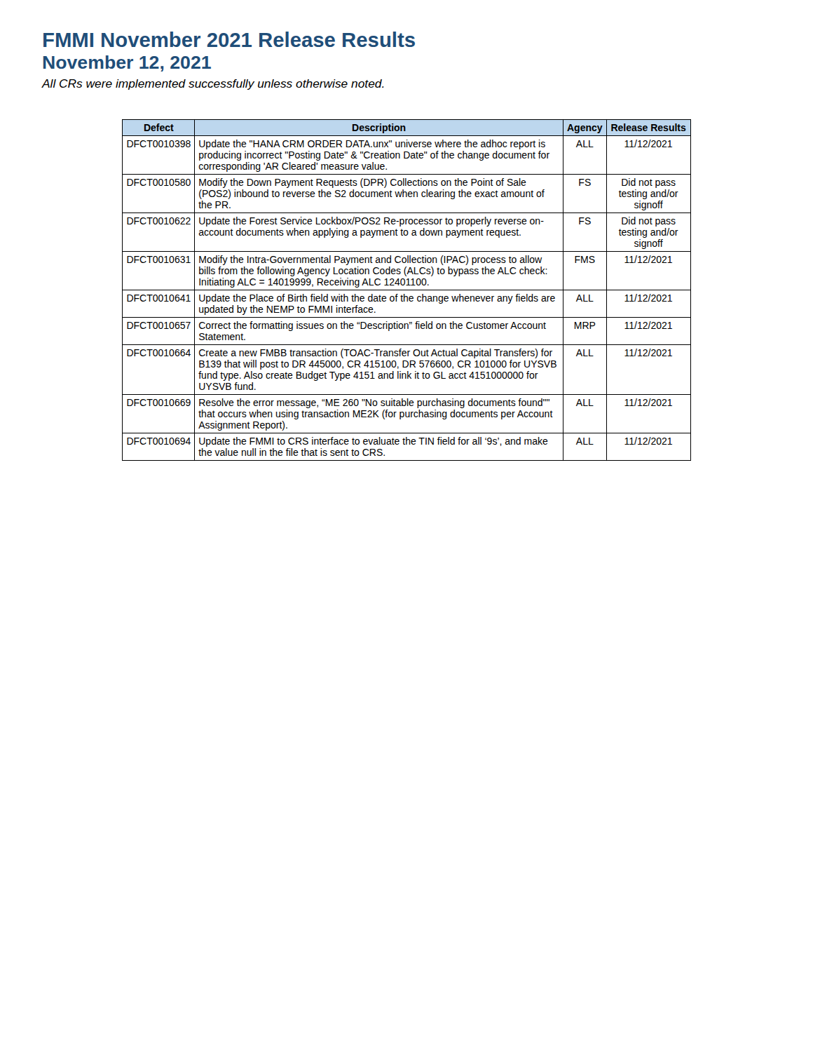FMMI November 2021 Release Results
November 12, 2021
All CRs were implemented successfully unless otherwise noted.
| Defect | Description | Agency | Release Results |
| --- | --- | --- | --- |
| DFCT0010398 | Update the "HANA CRM ORDER DATA.unx" universe where the adhoc report is producing incorrect "Posting Date" & "Creation Date" of the change document for corresponding 'AR Cleared' measure value. | ALL | 11/12/2021 |
| DFCT0010580 | Modify the Down Payment Requests (DPR) Collections on the Point of Sale (POS2) inbound to reverse the S2 document when clearing the exact amount of the PR. | FS | Did not pass testing and/or signoff |
| DFCT0010622 | Update the Forest Service Lockbox/POS2 Re-processor to properly reverse on-account documents when applying a payment to a down payment request. | FS | Did not pass testing and/or signoff |
| DFCT0010631 | Modify the Intra-Governmental Payment and Collection (IPAC) process to allow bills from the following Agency Location Codes (ALCs) to bypass the ALC check: Initiating ALC = 14019999, Receiving ALC 12401100. | FMS | 11/12/2021 |
| DFCT0010641 | Update the Place of Birth field with the date of the change whenever any fields are updated by the NEMP to FMMI interface. | ALL | 11/12/2021 |
| DFCT0010657 | Correct the formatting issues on the “Description” field on the Customer Account Statement. | MRP | 11/12/2021 |
| DFCT0010664 | Create a new FMBB transaction (TOAC-Transfer Out Actual Capital Transfers) for B139 that will post to DR 445000, CR 415100, DR 576600, CR 101000 for UYSVB fund type. Also create Budget Type 4151 and link it to GL acct 4151000000 for UYSVB fund. | ALL | 11/12/2021 |
| DFCT0010669 | Resolve the error message, “ME 260 "No suitable purchasing documents found"" that occurs when using transaction ME2K (for purchasing documents per Account Assignment Report). | ALL | 11/12/2021 |
| DFCT0010694 | Update the FMMI to CRS interface to evaluate the TIN field for all ‘9s’, and make the value null in the file that is sent to CRS. | ALL | 11/12/2021 |